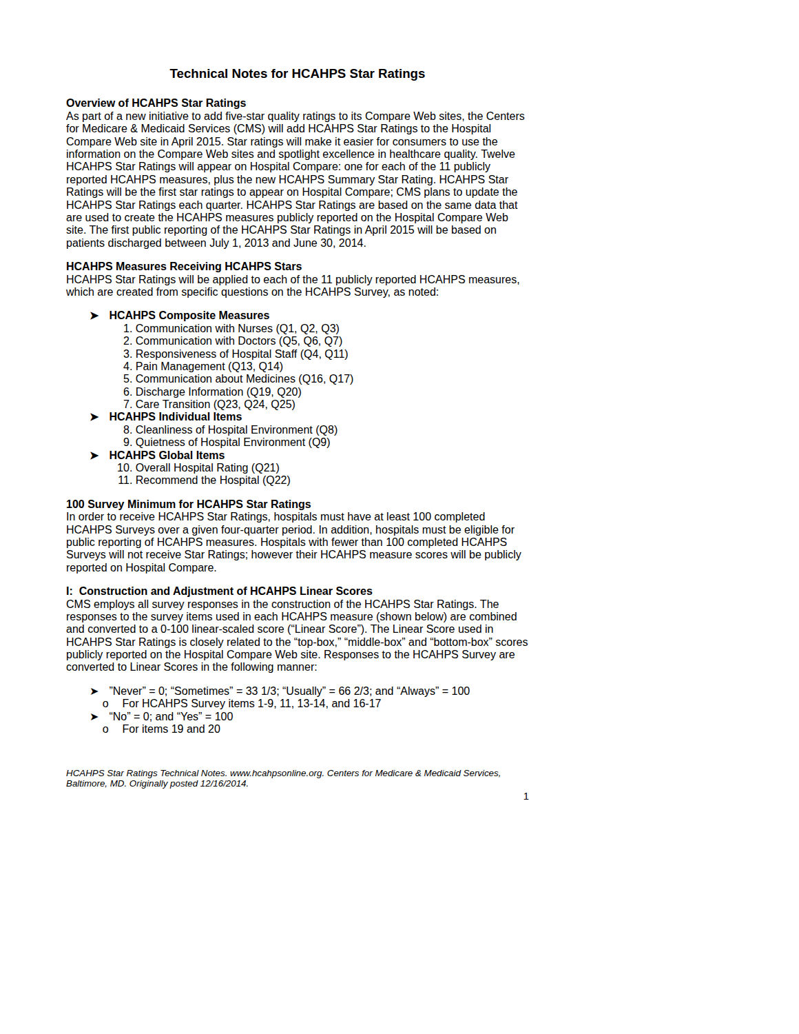Technical Notes for HCAHPS Star Ratings
Overview of HCAHPS Star Ratings
As part of a new initiative to add five-star quality ratings to its Compare Web sites, the Centers for Medicare & Medicaid Services (CMS) will add HCAHPS Star Ratings to the Hospital Compare Web site in April 2015. Star ratings will make it easier for consumers to use the information on the Compare Web sites and spotlight excellence in healthcare quality. Twelve HCAHPS Star Ratings will appear on Hospital Compare: one for each of the 11 publicly reported HCAHPS measures, plus the new HCAHPS Summary Star Rating. HCAHPS Star Ratings will be the first star ratings to appear on Hospital Compare; CMS plans to update the HCAHPS Star Ratings each quarter. HCAHPS Star Ratings are based on the same data that are used to create the HCAHPS measures publicly reported on the Hospital Compare Web site. The first public reporting of the HCAHPS Star Ratings in April 2015 will be based on patients discharged between July 1, 2013 and June 30, 2014.
HCAHPS Measures Receiving HCAHPS Stars
HCAHPS Star Ratings will be applied to each of the 11 publicly reported HCAHPS measures, which are created from specific questions on the HCAHPS Survey, as noted:
HCAHPS Composite Measures
Communication with Nurses (Q1, Q2, Q3)
Communication with Doctors (Q5, Q6, Q7)
Responsiveness of Hospital Staff (Q4, Q11)
Pain Management (Q13, Q14)
Communication about Medicines (Q16, Q17)
Discharge Information (Q19, Q20)
Care Transition (Q23, Q24, Q25)
HCAHPS Individual Items
Cleanliness of Hospital Environment (Q8)
Quietness of Hospital Environment (Q9)
HCAHPS Global Items
Overall Hospital Rating (Q21)
Recommend the Hospital (Q22)
100 Survey Minimum for HCAHPS Star Ratings
In order to receive HCAHPS Star Ratings, hospitals must have at least 100 completed HCAHPS Surveys over a given four-quarter period. In addition, hospitals must be eligible for public reporting of HCAHPS measures. Hospitals with fewer than 100 completed HCAHPS Surveys will not receive Star Ratings; however their HCAHPS measure scores will be publicly reported on Hospital Compare.
I: Construction and Adjustment of HCAHPS Linear Scores
CMS employs all survey responses in the construction of the HCAHPS Star Ratings. The responses to the survey items used in each HCAHPS measure (shown below) are combined and converted to a 0-100 linear-scaled score (“Linear Score”). The Linear Score used in HCAHPS Star Ratings is closely related to the “top-box,” “middle-box” and “bottom-box” scores publicly reported on the Hospital Compare Web site. Responses to the HCAHPS Survey are converted to Linear Scores in the following manner:
”Never” = 0; “Sometimes” = 33 1/3; “Usually” = 66 2/3; and “Always” = 100
For HCAHPS Survey items 1-9, 11, 13-14, and 16-17
“No” = 0; and “Yes” = 100
For items 19 and 20
HCAHPS Star Ratings Technical Notes. www.hcahpsonline.org. Centers for Medicare & Medicaid Services, Baltimore, MD. Originally posted 12/16/2014.
1